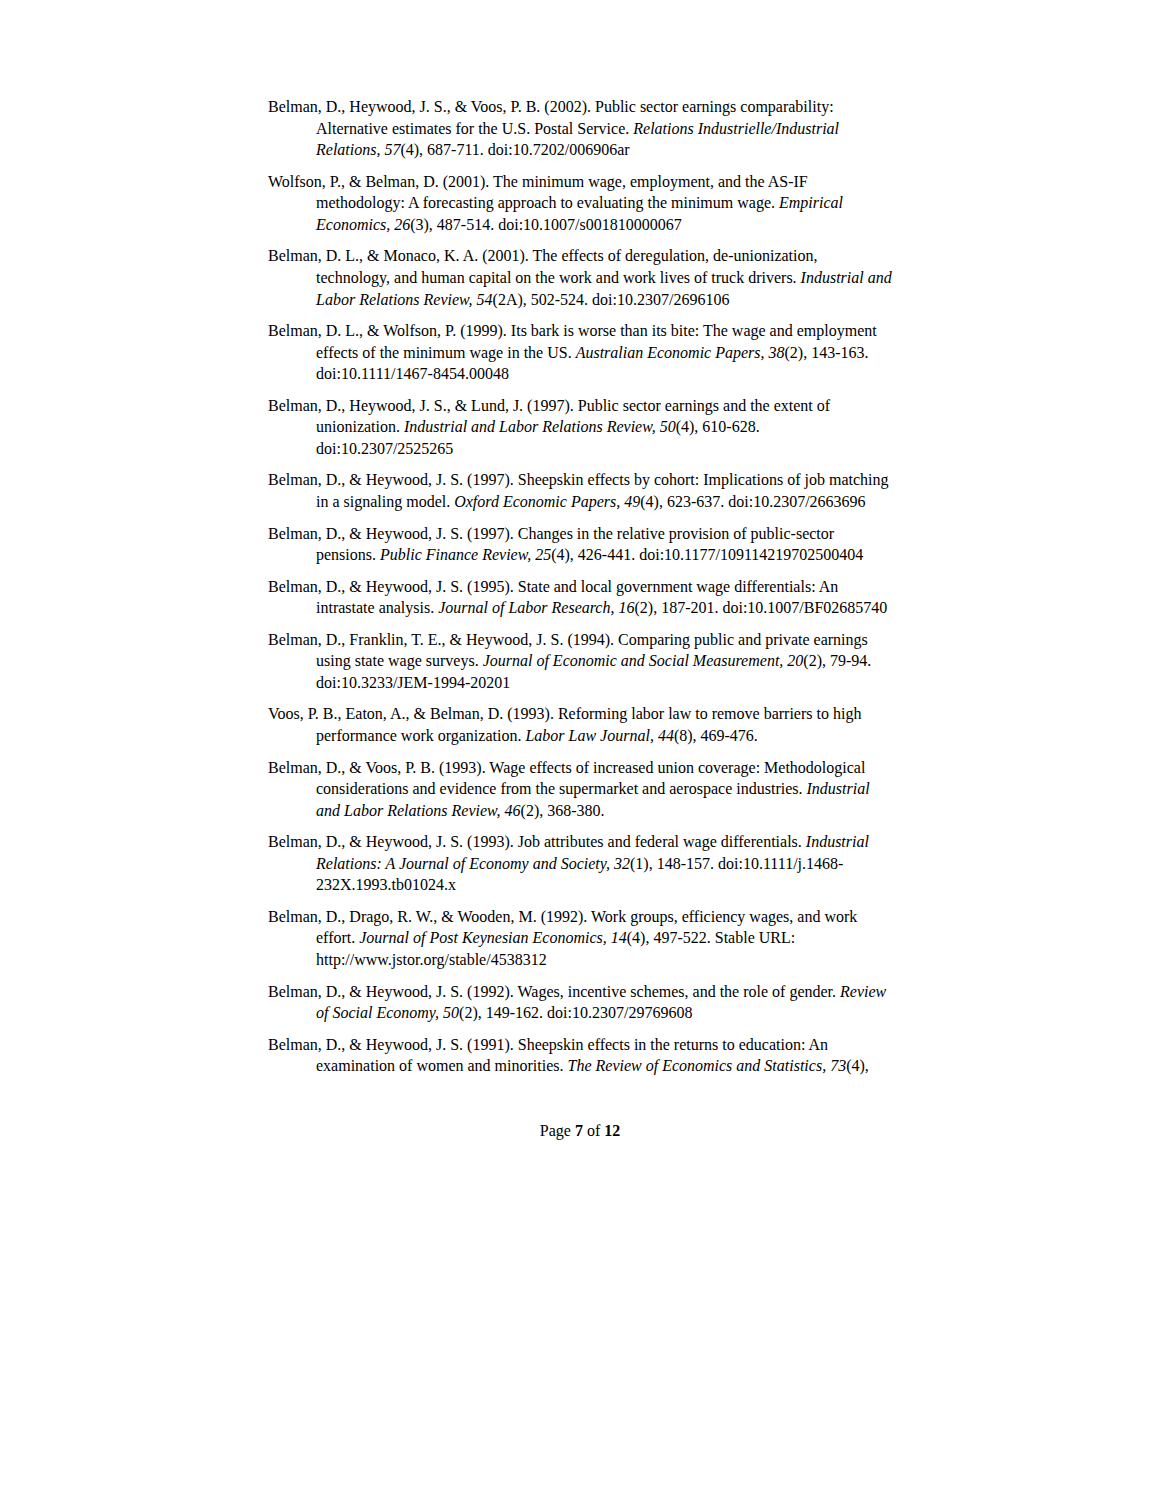Belman, D., Heywood, J. S., & Voos, P. B. (2002). Public sector earnings comparability: Alternative estimates for the U.S. Postal Service. Relations Industrielle/Industrial Relations, 57(4), 687-711. doi:10.7202/006906ar
Wolfson, P., & Belman, D. (2001). The minimum wage, employment, and the AS-IF methodology: A forecasting approach to evaluating the minimum wage. Empirical Economics, 26(3), 487-514. doi:10.1007/s001810000067
Belman, D. L., & Monaco, K. A. (2001). The effects of deregulation, de-unionization, technology, and human capital on the work and work lives of truck drivers. Industrial and Labor Relations Review, 54(2A), 502-524. doi:10.2307/2696106
Belman, D. L., & Wolfson, P. (1999). Its bark is worse than its bite: The wage and employment effects of the minimum wage in the US. Australian Economic Papers, 38(2), 143-163. doi:10.1111/1467-8454.00048
Belman, D., Heywood, J. S., & Lund, J. (1997). Public sector earnings and the extent of unionization. Industrial and Labor Relations Review, 50(4), 610-628. doi:10.2307/2525265
Belman, D., & Heywood, J. S. (1997). Sheepskin effects by cohort: Implications of job matching in a signaling model. Oxford Economic Papers, 49(4), 623-637. doi:10.2307/2663696
Belman, D., & Heywood, J. S. (1997). Changes in the relative provision of public-sector pensions. Public Finance Review, 25(4), 426-441. doi:10.1177/109114219702500404
Belman, D., & Heywood, J. S. (1995). State and local government wage differentials: An intrastate analysis. Journal of Labor Research, 16(2), 187-201. doi:10.1007/BF02685740
Belman, D., Franklin, T. E., & Heywood, J. S. (1994). Comparing public and private earnings using state wage surveys. Journal of Economic and Social Measurement, 20(2), 79-94. doi:10.3233/JEM-1994-20201
Voos, P. B., Eaton, A., & Belman, D. (1993). Reforming labor law to remove barriers to high performance work organization. Labor Law Journal, 44(8), 469-476.
Belman, D., & Voos, P. B. (1993). Wage effects of increased union coverage: Methodological considerations and evidence from the supermarket and aerospace industries. Industrial and Labor Relations Review, 46(2), 368-380.
Belman, D., & Heywood, J. S. (1993). Job attributes and federal wage differentials. Industrial Relations: A Journal of Economy and Society, 32(1), 148-157. doi:10.1111/j.1468-232X.1993.tb01024.x
Belman, D., Drago, R. W., & Wooden, M. (1992). Work groups, efficiency wages, and work effort. Journal of Post Keynesian Economics, 14(4), 497-522. Stable URL: http://www.jstor.org/stable/4538312
Belman, D., & Heywood, J. S. (1992). Wages, incentive schemes, and the role of gender. Review of Social Economy, 50(2), 149-162. doi:10.2307/29769608
Belman, D., & Heywood, J. S. (1991). Sheepskin effects in the returns to education: An examination of women and minorities. The Review of Economics and Statistics, 73(4),
Page 7 of 12